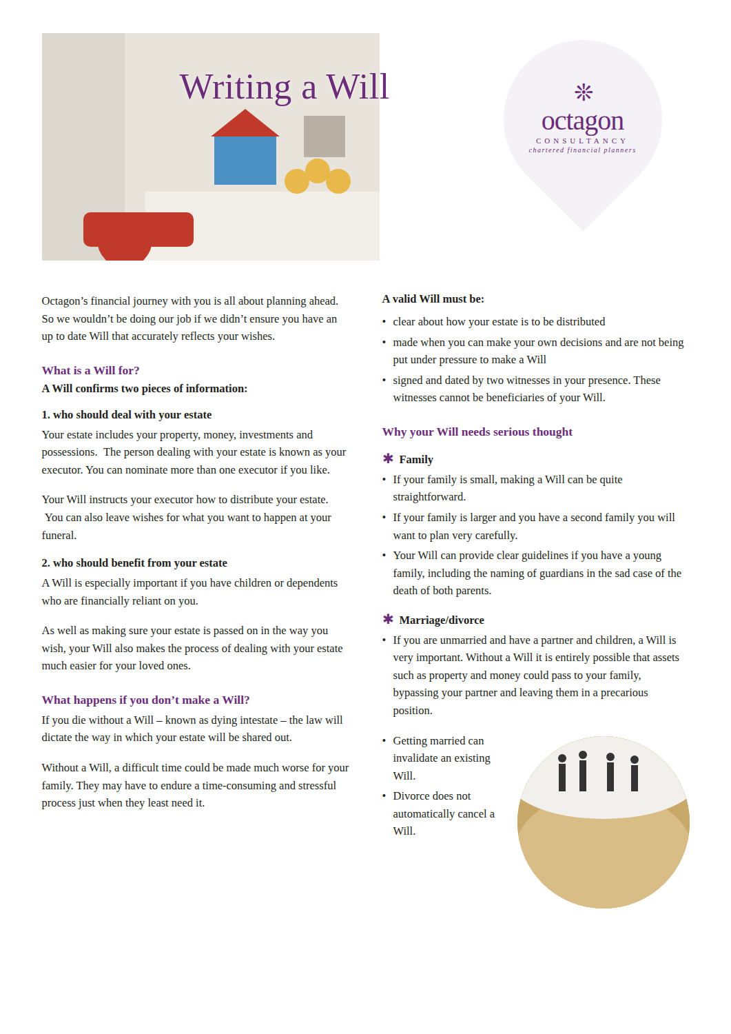Writing a Will
❊
octagon
CONSULTANCY
chartered financial planners
Octagon’s financial journey with you is all about planning ahead. So we wouldn’t be doing our job if we didn’t ensure you have an up to date Will that accurately reflects your wishes.
What is a Will for?
A Will confirms two pieces of information:
1. who should deal with your estate
Your estate includes your property, money, investments and possessions. The person dealing with your estate is known as your executor. You can nominate more than one executor if you like.
Your Will instructs your executor how to distribute your estate. You can also leave wishes for what you want to happen at your funeral.
2. who should benefit from your estate
A Will is especially important if you have children or dependents who are financially reliant on you.
As well as making sure your estate is passed on in the way you wish, your Will also makes the process of dealing with your estate much easier for your loved ones.
What happens if you don’t make a Will?
If you die without a Will – known as dying intestate – the law will dictate the way in which your estate will be shared out.
Without a Will, a difficult time could be made much worse for your family. They may have to endure a time-consuming and stressful process just when they least need it.
A valid Will must be:
clear about how your estate is to be distributed
made when you can make your own decisions and are not being put under pressure to make a Will
signed and dated by two witnesses in your presence. These witnesses cannot be beneficiaries of your Will.
Why your Will needs serious thought
✱
Family
If your family is small, making a Will can be quite straightforward.
If your family is larger and you have a second family you will want to plan very carefully.
Your Will can provide clear guidelines if you have a young family, including the naming of guardians in the sad case of the death of both parents.
✱
Marriage/divorce
If you are unmarried and have a partner and children, a Will is very important. Without a Will it is entirely possible that assets such as property and money could pass to your family, bypassing your partner and leaving them in a precarious position.
Getting married can invalidate an existing Will.
Divorce does not automatically cancel a Will.